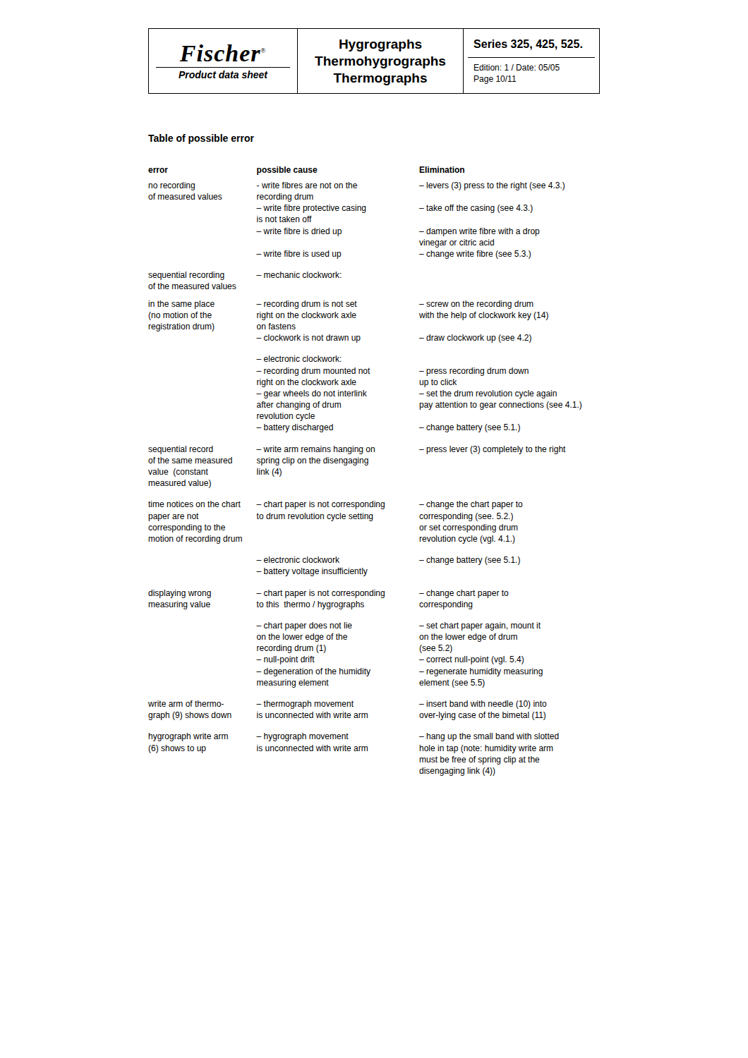| Fischer ® Product data sheet | Hygrographs Thermohygrographs Thermographs | Series 325, 425, 525. Edition: 1 / Date: 05/05 Page 10/11 |
Table of possible error
| error | possible cause | Elimination |
| --- | --- | --- |
| no recording of measured values | - write fibres are not on the recording drum – write fibre protective casing is not taken off – write fibre is dried up – write fibre is used up | – levers (3) press to the right (see 4.3.) – take off the casing (see 4.3.) – dampen write fibre with a drop vinegar or citric acid – change write fibre (see 5.3.) |
| sequential recording of the measured values | – mechanic clockwork: | |
| in the same place (no motion of the registration drum) | – recording drum is not set right on the clockwork axle on fastens – clockwork is not drawn up | – screw on the recording drum with the help of clockwork key (14) – draw clockwork up (see 4.2) |
| | – electronic clockwork: – recording drum mounted not right on the clockwork axle – gear wheels do not interlink after changing of drum revolution cycle – battery discharged | – press recording drum down up to click – set the drum revolution cycle again pay attention to gear connections (see 4.1.) – change battery (see 5.1.) |
| sequential record of the same measured value (constant measured value) | – write arm remains hanging on spring clip on the disengaging link (4) | – press lever (3) completely to the right |
| time notices on the chart paper are not corresponding to the motion of recording drum | – chart paper is not corresponding to drum revolution cycle setting | – change the chart paper to corresponding (see. 5.2.) or set corresponding drum revolution cycle (vgl. 4.1.) |
| | – electronic clockwork – battery voltage insufficiently | – change battery (see 5.1.) |
| displaying wrong measuring value | – chart paper is not corresponding to this thermo / hygrographs | – change chart paper to corresponding |
| | – chart paper does not lie on the lower edge of the recording drum (1) – null-point drift – degeneration of the humidity measuring element | – set chart paper again, mount it on the lower edge of drum (see 5.2) – correct null-point (vgl. 5.4) – regenerate humidity measuring element (see 5.5) |
| write arm of thermo- graph (9) shows down | – thermograph movement is unconnected with write arm | – insert band with needle (10) into over-lying case of the bimetal (11) |
| hygrograph write arm (6) shows to up | – hygrograph movement is unconnected with write arm | – hang up the small band with slotted hole in tap (note: humidity write arm must be free of spring clip at the disengaging link (4)) |